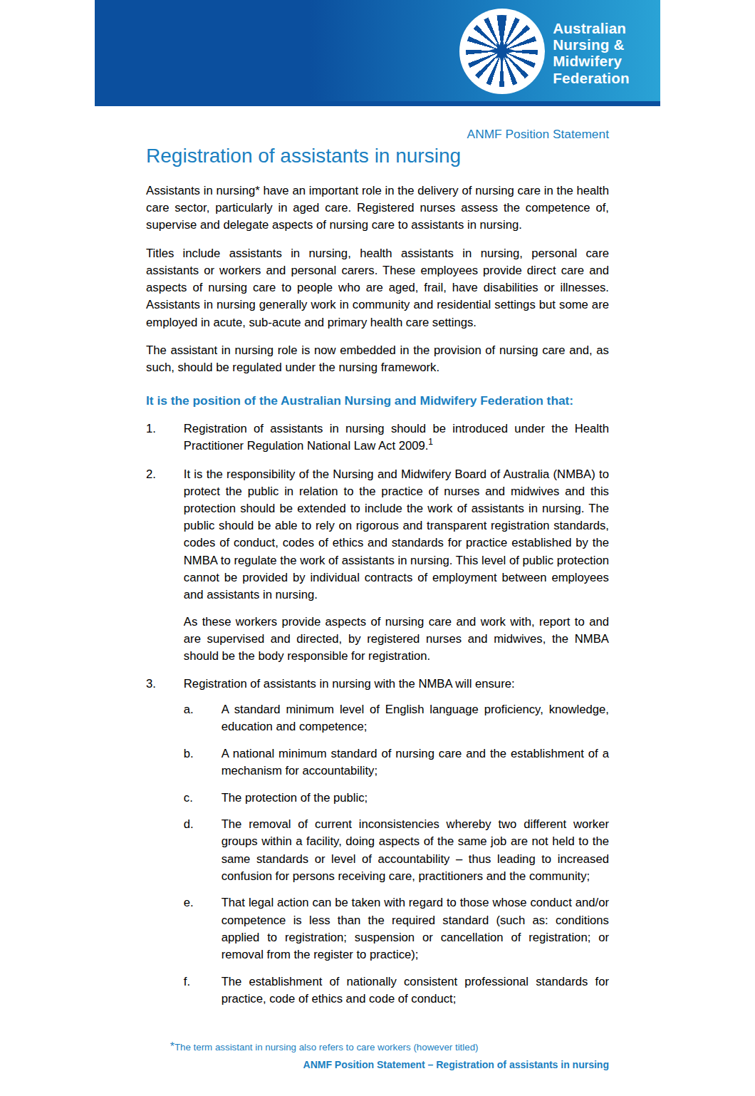Australian
Nursing &
Midwifery
Federation
ANMF Position Statement
Registration of assistants in nursing
Assistants in nursing* have an important role in the delivery of nursing care in the health care sector, particularly in aged care. Registered nurses assess the competence of, supervise and delegate aspects of nursing care to assistants in nursing.
Titles include assistants in nursing, health assistants in nursing, personal care assistants or workers and personal carers. These employees provide direct care and aspects of nursing care to people who are aged, frail, have disabilities or illnesses. Assistants in nursing generally work in community and residential settings but some are employed in acute, sub-acute and primary health care settings.
The assistant in nursing role is now embedded in the provision of nursing care and, as such, should be regulated under the nursing framework.
It is the position of the Australian Nursing and Midwifery Federation that:
Registration of assistants in nursing should be introduced under the Health Practitioner Regulation National Law Act 2009.1
It is the responsibility of the Nursing and Midwifery Board of Australia (NMBA) to protect the public in relation to the practice of nurses and midwives and this protection should be extended to include the work of assistants in nursing. The public should be able to rely on rigorous and transparent registration standards, codes of conduct, codes of ethics and standards for practice established by the NMBA to regulate the work of assistants in nursing. This level of public protection cannot be provided by individual contracts of employment between employees and assistants in nursing.
As these workers provide aspects of nursing care and work with, report to and are supervised and directed, by registered nurses and midwives, the NMBA should be the body responsible for registration.
Registration of assistants in nursing with the NMBA will ensure:
A standard minimum level of English language proficiency, knowledge, education and competence;
A national minimum standard of nursing care and the establishment of a mechanism for accountability;
The protection of the public;
The removal of current inconsistencies whereby two different worker groups within a facility, doing aspects of the same job are not held to the same standards or level of accountability – thus leading to increased confusion for persons receiving care, practitioners and the community;
That legal action can be taken with regard to those whose conduct and/or competence is less than the required standard (such as: conditions applied to registration; suspension or cancellation of registration; or removal from the register to practice);
The establishment of nationally consistent professional standards for practice, code of ethics and code of conduct;
*The term assistant in nursing also refers to care workers (however titled)
ANMF Position Statement – Registration of assistants in nursing